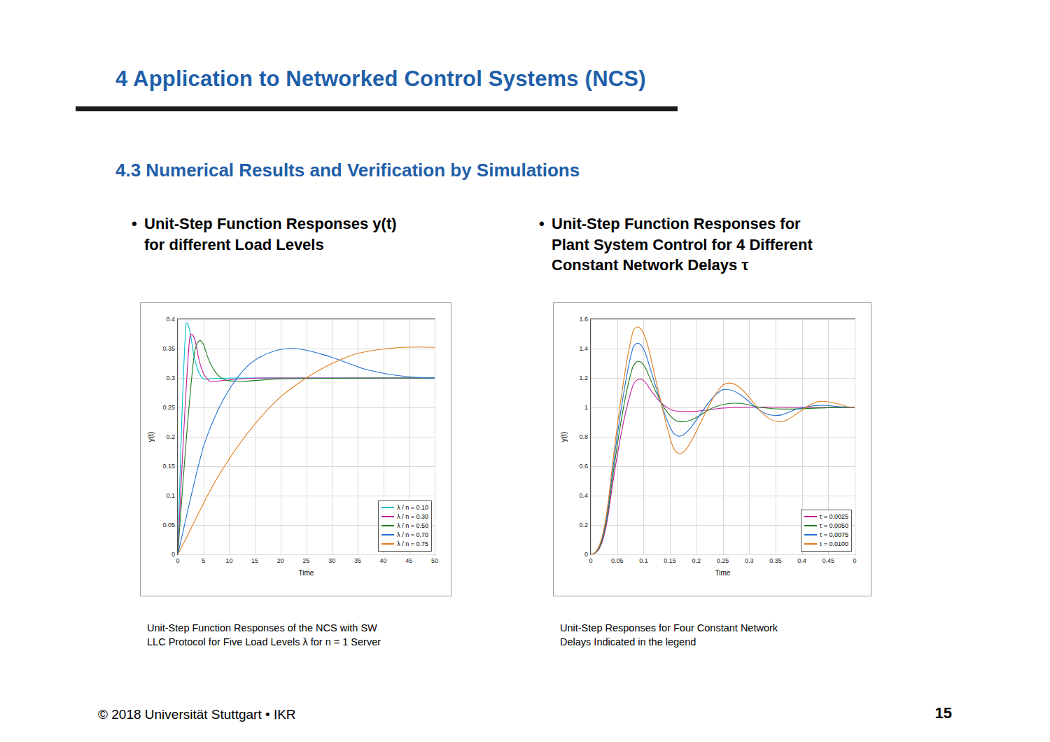4 Application to Networked Control Systems (NCS)
4.3 Numerical Results and Verification by Simulations
• Unit-Step Function Responses y(t)
for different Load Levels
• Unit-Step Function Responses for
Plant System Control for 4 Different
Constant Network Delays τ
0 5 10 15 20 25 30 35 40 45 50 0.4 0.35 0.3 0.25 0.2 0.15 0.1 0.05 0 Time y(t)
λ / n = 0.10
λ / n = 0.30
λ / n = 0.50
λ / n = 0.70
λ / n = 0.75
Unit-Step Function Responses of the NCS with SW
LLC Protocol for Five Load Levels λ for n = 1 Server
0 0.05 0.1 0.15 0.2 0.25 0.3 0.35 0.4 0.45 0 1.6 1.4 1.2 1 0.8 0.6 0.4 0.2 0 Time y(t)
τ = 0.0025
τ = 0.0050
τ = 0.0075
τ = 0.0100
Unit-Step Responses for Four Constant Network
Delays Indicated in the legend
© 2018 Universität Stuttgart • IKR
15